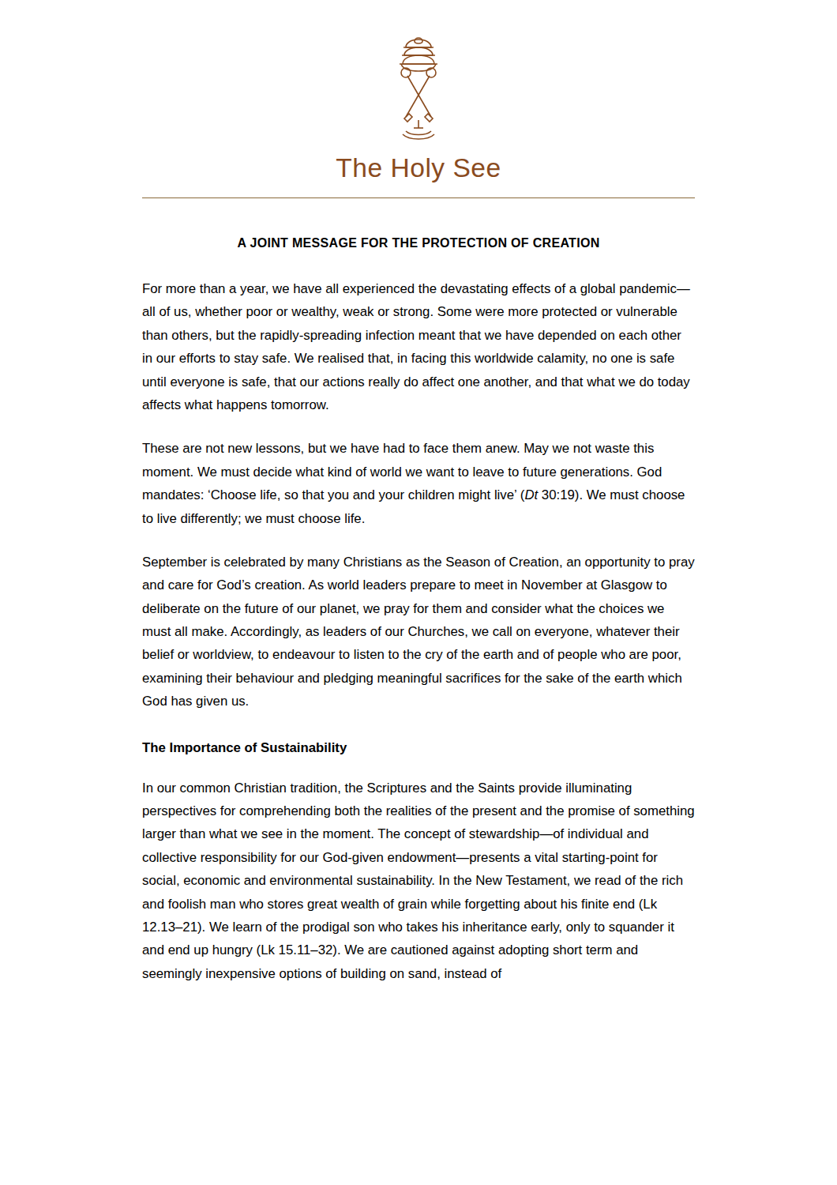The Holy See
A JOINT MESSAGE FOR THE PROTECTION OF CREATION
For more than a year, we have all experienced the devastating effects of a global pandemic—all of us, whether poor or wealthy, weak or strong. Some were more protected or vulnerable than others, but the rapidly-spreading infection meant that we have depended on each other in our efforts to stay safe. We realised that, in facing this worldwide calamity, no one is safe until everyone is safe, that our actions really do affect one another, and that what we do today affects what happens tomorrow.
These are not new lessons, but we have had to face them anew. May we not waste this moment. We must decide what kind of world we want to leave to future generations. God mandates: ‘Choose life, so that you and your children might live’ (Dt 30:19). We must choose to live differently; we must choose life.
September is celebrated by many Christians as the Season of Creation, an opportunity to pray and care for God’s creation. As world leaders prepare to meet in November at Glasgow to deliberate on the future of our planet, we pray for them and consider what the choices we must all make. Accordingly, as leaders of our Churches, we call on everyone, whatever their belief or worldview, to endeavour to listen to the cry of the earth and of people who are poor, examining their behaviour and pledging meaningful sacrifices for the sake of the earth which God has given us.
The Importance of Sustainability
In our common Christian tradition, the Scriptures and the Saints provide illuminating perspectives for comprehending both the realities of the present and the promise of something larger than what we see in the moment. The concept of stewardship—of individual and collective responsibility for our God-given endowment—presents a vital starting-point for social, economic and environmental sustainability. In the New Testament, we read of the rich and foolish man who stores great wealth of grain while forgetting about his finite end (Lk 12.13–21). We learn of the prodigal son who takes his inheritance early, only to squander it and end up hungry (Lk 15.11–32). We are cautioned against adopting short term and seemingly inexpensive options of building on sand, instead of